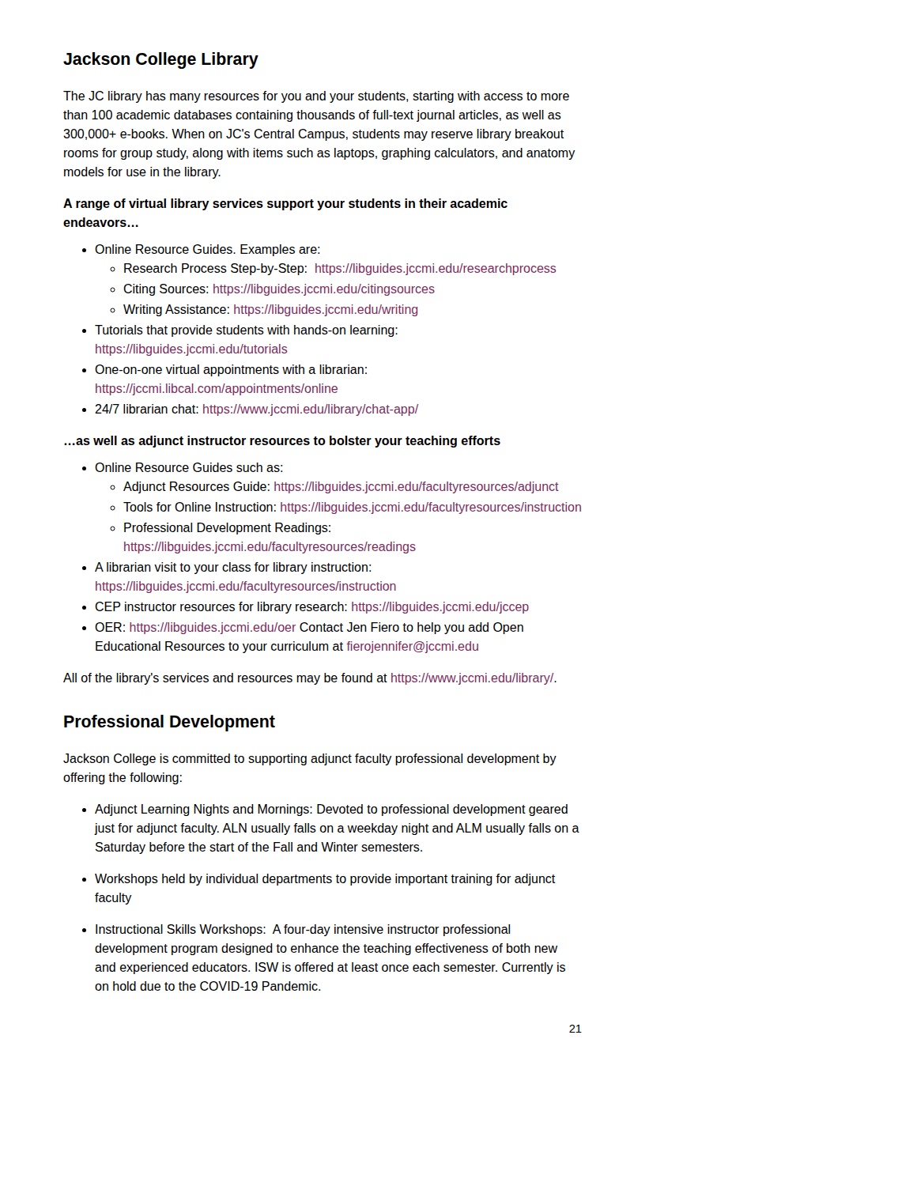Jackson College Library
The JC library has many resources for you and your students, starting with access to more than 100 academic databases containing thousands of full-text journal articles, as well as 300,000+ e-books. When on JC's Central Campus, students may reserve library breakout rooms for group study, along with items such as laptops, graphing calculators, and anatomy models for use in the library.
A range of virtual library services support your students in their academic endeavors…
Online Resource Guides. Examples are:
Research Process Step-by-Step: https://libguides.jccmi.edu/researchprocess
Citing Sources: https://libguides.jccmi.edu/citingsources
Writing Assistance: https://libguides.jccmi.edu/writing
Tutorials that provide students with hands-on learning: https://libguides.jccmi.edu/tutorials
One-on-one virtual appointments with a librarian: https://jccmi.libcal.com/appointments/online
24/7 librarian chat: https://www.jccmi.edu/library/chat-app/
…as well as adjunct instructor resources to bolster your teaching efforts
Online Resource Guides such as:
Adjunct Resources Guide: https://libguides.jccmi.edu/facultyresources/adjunct
Tools for Online Instruction: https://libguides.jccmi.edu/facultyresources/instruction
Professional Development Readings: https://libguides.jccmi.edu/facultyresources/readings
A librarian visit to your class for library instruction:
https://libguides.jccmi.edu/facultyresources/instruction
CEP instructor resources for library research: https://libguides.jccmi.edu/jccep
OER: https://libguides.jccmi.edu/oer Contact Jen Fiero to help you add Open Educational Resources to your curriculum at fierojennifer@jccmi.edu
All of the library's services and resources may be found at https://www.jccmi.edu/library/.
Professional Development
Jackson College is committed to supporting adjunct faculty professional development by offering the following:
Adjunct Learning Nights and Mornings: Devoted to professional development geared just for adjunct faculty. ALN usually falls on a weekday night and ALM usually falls on a Saturday before the start of the Fall and Winter semesters.
Workshops held by individual departments to provide important training for adjunct faculty
Instructional Skills Workshops: A four-day intensive instructor professional development program designed to enhance the teaching effectiveness of both new and experienced educators. ISW is offered at least once each semester. Currently is on hold due to the COVID-19 Pandemic.
21